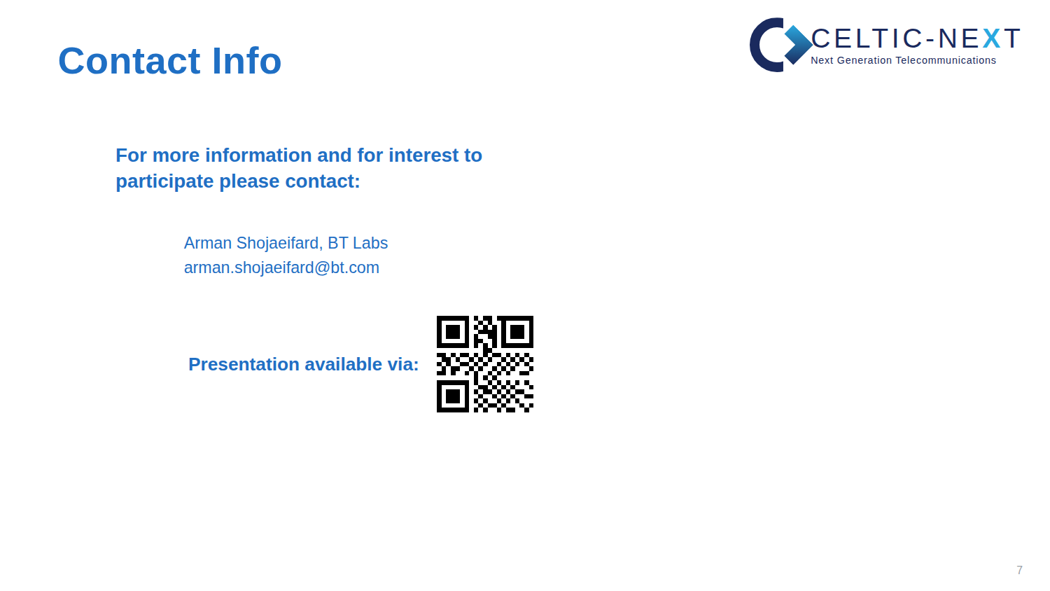Contact Info
CELTIC-NEXT
Next Generation Telecommunications
For more information and for interest to participate please contact:
Arman Shojaeifard, BT Labs
arman.shojaeifard@bt.com
Presentation available via:
7